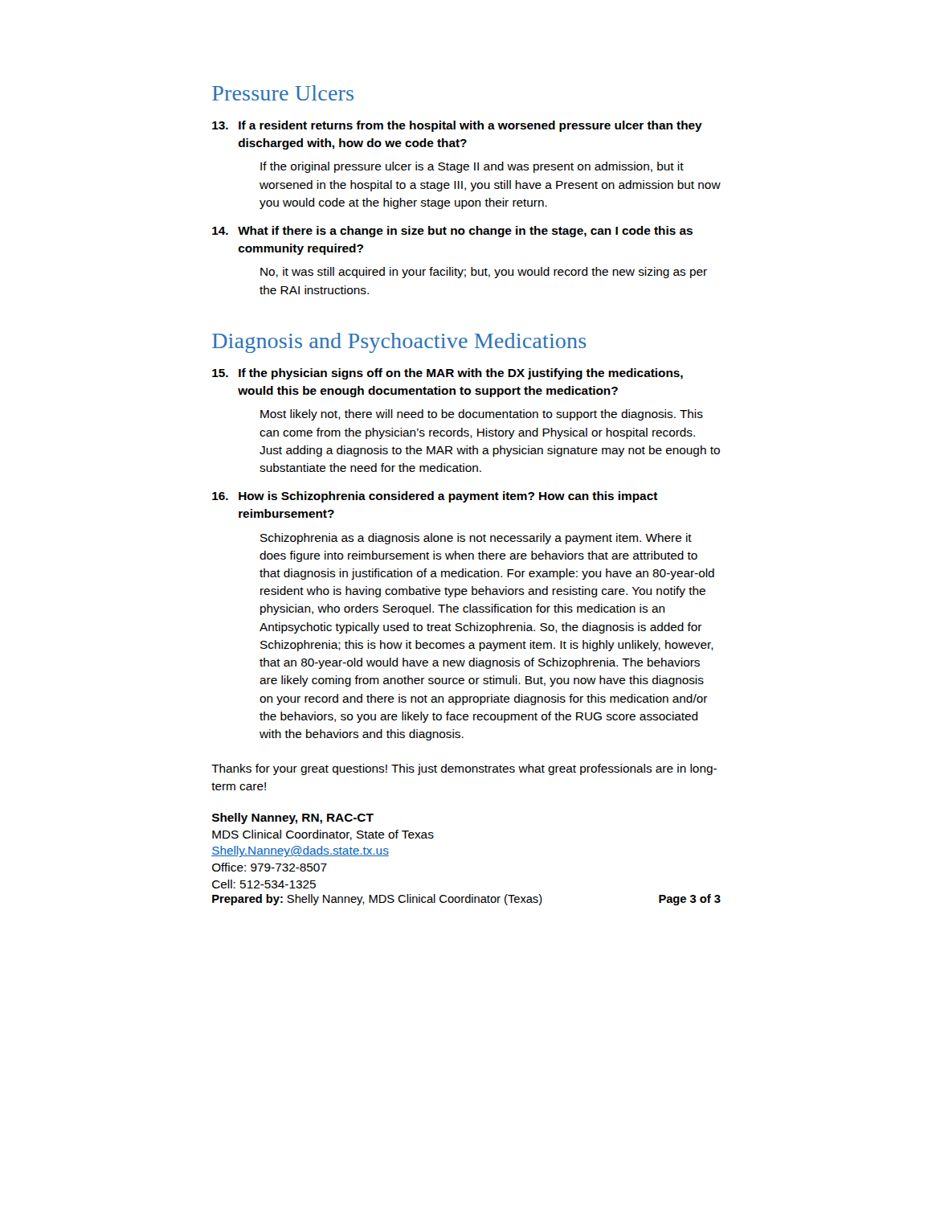Pressure Ulcers
If a resident returns from the hospital with a worsened pressure ulcer than they discharged with, how do we code that?
If the original pressure ulcer is a Stage II and was present on admission, but it worsened in the hospital to a stage III, you still have a Present on admission but now you would code at the higher stage upon their return.
What if there is a change in size but no change in the stage, can I code this as community required?
No, it was still acquired in your facility; but, you would record the new sizing as per the RAI instructions.
Diagnosis and Psychoactive Medications
If the physician signs off on the MAR with the DX justifying the medications, would this be enough documentation to support the medication?
Most likely not, there will need to be documentation to support the diagnosis. This can come from the physician’s records, History and Physical or hospital records. Just adding a diagnosis to the MAR with a physician signature may not be enough to substantiate the need for the medication.
How is Schizophrenia considered a payment item? How can this impact reimbursement?
Schizophrenia as a diagnosis alone is not necessarily a payment item. Where it does figure into reimbursement is when there are behaviors that are attributed to that diagnosis in justification of a medication. For example: you have an 80-year-old resident who is having combative type behaviors and resisting care. You notify the physician, who orders Seroquel. The classification for this medication is an Antipsychotic typically used to treat Schizophrenia. So, the diagnosis is added for Schizophrenia; this is how it becomes a payment item. It is highly unlikely, however, that an 80-year-old would have a new diagnosis of Schizophrenia. The behaviors are likely coming from another source or stimuli. But, you now have this diagnosis on your record and there is not an appropriate diagnosis for this medication and/or the behaviors, so you are likely to face recoupment of the RUG score associated with the behaviors and this diagnosis.
Thanks for your great questions! This just demonstrates what great professionals are in long-term care!
Shelly Nanney, RN, RAC-CT
MDS Clinical Coordinator, State of Texas
Shelly.Nanney@dads.state.tx.us
Office: 979-732-8507
Cell: 512-534-1325
Prepared by: Shelly Nanney, MDS Clinical Coordinator (Texas)
Page 3 of 3